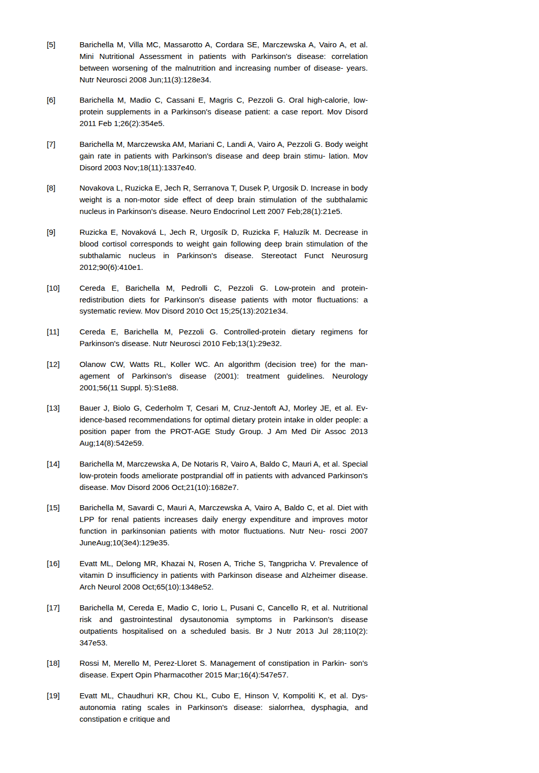[5] Barichella M, Villa MC, Massarotto A, Cordara SE, Marczewska A, Vairo A, et al. Mini Nutritional Assessment in patients with Parkinson's disease: correlation between worsening of the malnutrition and increasing number of disease- years. Nutr Neurosci 2008 Jun;11(3):128e34.
[6] Barichella M, Madio C, Cassani E, Magris C, Pezzoli G. Oral high-calorie, low- protein supplements in a Parkinson's disease patient: a case report. Mov Disord 2011 Feb 1;26(2):354e5.
[7] Barichella M, Marczewska AM, Mariani C, Landi A, Vairo A, Pezzoli G. Body weight gain rate in patients with Parkinson's disease and deep brain stimu- lation. Mov Disord 2003 Nov;18(11):1337e40.
[8] Novakova L, Ruzicka E, Jech R, Serranova T, Dusek P, Urgosik D. Increase in body weight is a non-motor side effect of deep brain stimulation of the subthalamic nucleus in Parkinson's disease. Neuro Endocrinol Lett 2007 Feb;28(1):21e5.
[9] Ruzicka E, Novaková L, Jech R, Urgosík D, Ruzicka F, Haluzík M. Decrease in blood cortisol corresponds to weight gain following deep brain stimulation of the subthalamic nucleus in Parkinson's disease. Stereotact Funct Neurosurg 2012;90(6):410e1.
[10] Cereda E, Barichella M, Pedrolli C, Pezzoli G. Low-protein and protein- redistribution diets for Parkinson's disease patients with motor fluctuations: a systematic review. Mov Disord 2010 Oct 15;25(13):2021e34.
[11] Cereda E, Barichella M, Pezzoli G. Controlled-protein dietary regimens for Parkinson's disease. Nutr Neurosci 2010 Feb;13(1):29e32.
[12] Olanow CW, Watts RL, Koller WC. An algorithm (decision tree) for the man- agement of Parkinson's disease (2001): treatment guidelines. Neurology 2001;56(11 Suppl. 5):S1e88.
[13] Bauer J, Biolo G, Cederholm T, Cesari M, Cruz-Jentoft AJ, Morley JE, et al. Ev- idence-based recommendations for optimal dietary protein intake in older people: a position paper from the PROT-AGE Study Group. J Am Med Dir Assoc 2013 Aug;14(8):542e59.
[14] Barichella M, Marczewska A, De Notaris R, Vairo A, Baldo C, Mauri A, et al. Special low-protein foods ameliorate postprandial off in patients with advanced Parkinson's disease. Mov Disord 2006 Oct;21(10):1682e7.
[15] Barichella M, Savardi C, Mauri A, Marczewska A, Vairo A, Baldo C, et al. Diet with LPP for renal patients increases daily energy expenditure and improves motor function in parkinsonian patients with motor fluctuations. Nutr Neu- rosci 2007 JuneAug;10(3e4):129e35.
[16] Evatt ML, Delong MR, Khazai N, Rosen A, Triche S, Tangpricha V. Prevalence of vitamin D insufficiency in patients with Parkinson disease and Alzheimer disease. Arch Neurol 2008 Oct;65(10):1348e52.
[17] Barichella M, Cereda E, Madio C, Iorio L, Pusani C, Cancello R, et al. Nutritional risk and gastrointestinal dysautonomia symptoms in Parkinson's disease outpatients hospitalised on a scheduled basis. Br J Nutr 2013 Jul 28;110(2): 347e53.
[18] Rossi M, Merello M, Perez-Lloret S. Management of constipation in Parkin- son's disease. Expert Opin Pharmacother 2015 Mar;16(4):547e57.
[19] Evatt ML, Chaudhuri KR, Chou KL, Cubo E, Hinson V, Kompoliti K, et al. Dys- autonomia rating scales in Parkinson's disease: sialorrhea, dysphagia, and constipation e critique and